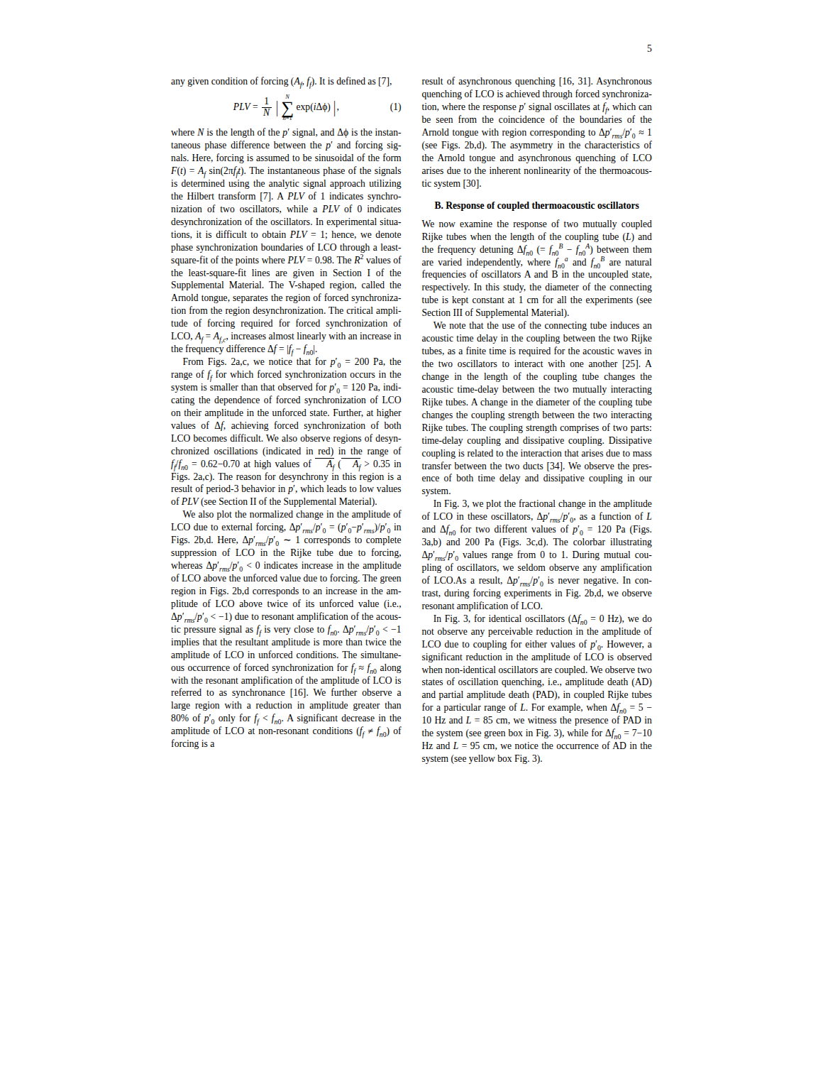5
any given condition of forcing (Af, ff). It is defined as [7],
PLV = 1 N | N∑n=1 exp(i Δϕ) |, (1)
where N is the length of the p′ signal, and Δϕ is the instantaneous phase difference between the p′ and forcing signals. Here, forcing is assumed to be sinusoidal of the form F(t) = Af sin(2πfft). The instantaneous phase of the signals is determined using the analytic signal approach utilizing the Hilbert transform [7]. A PLV of 1 indicates synchronization of two oscillators, while a PLV of 0 indicates desynchronization of the oscillators. In experimental situations, it is difficult to obtain PLV = 1; hence, we denote phase synchronization boundaries of LCO through a least-square-fit of the points where PLV = 0.98. The R2 values of the least-square-fit lines are given in Section I of the Supplemental Material. The V-shaped region, called the Arnold tongue, separates the region of forced synchronization from the region desynchronization. The critical amplitude of forcing required for forced synchronization of LCO, Af = Af,c, increases almost linearly with an increase in the frequency difference Δf = |ff − fn0|.
From Figs. 2a,c, we notice that for p′0 = 200 Pa, the range of ff for which forced synchronization occurs in the system is smaller than that observed for p′0 = 120 Pa, indicating the dependence of forced synchronization of LCO on their amplitude in the unforced state. Further, at higher values of Δf, achieving forced synchronization of both LCO becomes difficult. We also observe regions of desynchronized oscillations (indicated in red) in the range of ff/fn0 = 0.62−0.70 at high values of Af (Af > 0.35 in Figs. 2a,c). The reason for desynchrony in this region is a result of period-3 behavior in p′, which leads to low values of PLV (see Section II of the Supplemental Material).
We also plot the normalized change in the amplitude of LCO due to external forcing, Δp′rms/p′0 = (p′0−p′rms)/p′0 in Figs. 2b,d. Here, Δp′rms/p′0 ∼ 1 corresponds to complete suppression of LCO in the Rijke tube due to forcing, whereas Δp′rms/p′0 < 0 indicates increase in the amplitude of LCO above the unforced value due to forcing. The green region in Figs. 2b,d corresponds to an increase in the amplitude of LCO above twice of its unforced value (i.e., Δp′rms/p′0 < −1) due to resonant amplification of the acoustic pressure signal as ff is very close to fn0. Δp′rms/p′0 < −1 implies that the resultant amplitude is more than twice the amplitude of LCO in unforced conditions. The simultaneous occurrence of forced synchronization for ff ≈ fn0 along with the resonant amplification of the amplitude of LCO is referred to as synchronance [16]. We further observe a large region with a reduction in amplitude greater than 80% of p′0 only for ff < fn0. A significant decrease in the amplitude of LCO at non-resonant conditions (ff ≠ fn0) of forcing is a
result of asynchronous quenching [16, 31]. Asynchronous quenching of LCO is achieved through forced synchronization, where the response p′ signal oscillates at ff, which can be seen from the coincidence of the boundaries of the Arnold tongue with region corresponding to Δp′rms/p′0 ≈ 1 (see Figs. 2b,d). The asymmetry in the characteristics of the Arnold tongue and asynchronous quenching of LCO arises due to the inherent nonlinearity of the thermoacoustic system [30].
B. Response of coupled thermoacoustic oscillators
We now examine the response of two mutually coupled Rijke tubes when the length of the coupling tube (L) and the frequency detuning Δfn0 (= fn0B − fn0A) between them are varied independently, where fn0a and fn0B are natural frequencies of oscillators A and B in the uncoupled state, respectively. In this study, the diameter of the connecting tube is kept constant at 1 cm for all the experiments (see Section III of Supplemental Material).
We note that the use of the connecting tube induces an acoustic time delay in the coupling between the two Rijke tubes, as a finite time is required for the acoustic waves in the two oscillators to interact with one another [25]. A change in the length of the coupling tube changes the acoustic time-delay between the two mutually interacting Rijke tubes. A change in the diameter of the coupling tube changes the coupling strength between the two interacting Rijke tubes. The coupling strength comprises of two parts: time-delay coupling and dissipative coupling. Dissipative coupling is related to the interaction that arises due to mass transfer between the two ducts [34]. We observe the presence of both time delay and dissipative coupling in our system.
In Fig. 3, we plot the fractional change in the amplitude of LCO in these oscillators, Δp′rms/p′0, as a function of L and Δfn0 for two different values of p′0 = 120 Pa (Figs. 3a,b) and 200 Pa (Figs. 3c,d). The colorbar illustrating Δp′rms/p′0 values range from 0 to 1. During mutual coupling of oscillators, we seldom observe any amplification of LCO.As a result, Δp′rms/p′0 is never negative. In contrast, during forcing experiments in Fig. 2b,d, we observe resonant amplification of LCO.
In Fig. 3, for identical oscillators (Δfn0 = 0 Hz), we do not observe any perceivable reduction in the amplitude of LCO due to coupling for either values of p′0. However, a significant reduction in the amplitude of LCO is observed when non-identical oscillators are coupled. We observe two states of oscillation quenching, i.e., amplitude death (AD) and partial amplitude death (PAD), in coupled Rijke tubes for a particular range of L. For example, when Δfn0 = 5 − 10 Hz and L = 85 cm, we witness the presence of PAD in the system (see green box in Fig. 3), while for Δfn0 = 7−10 Hz and L = 95 cm, we notice the occurrence of AD in the system (see yellow box Fig. 3).